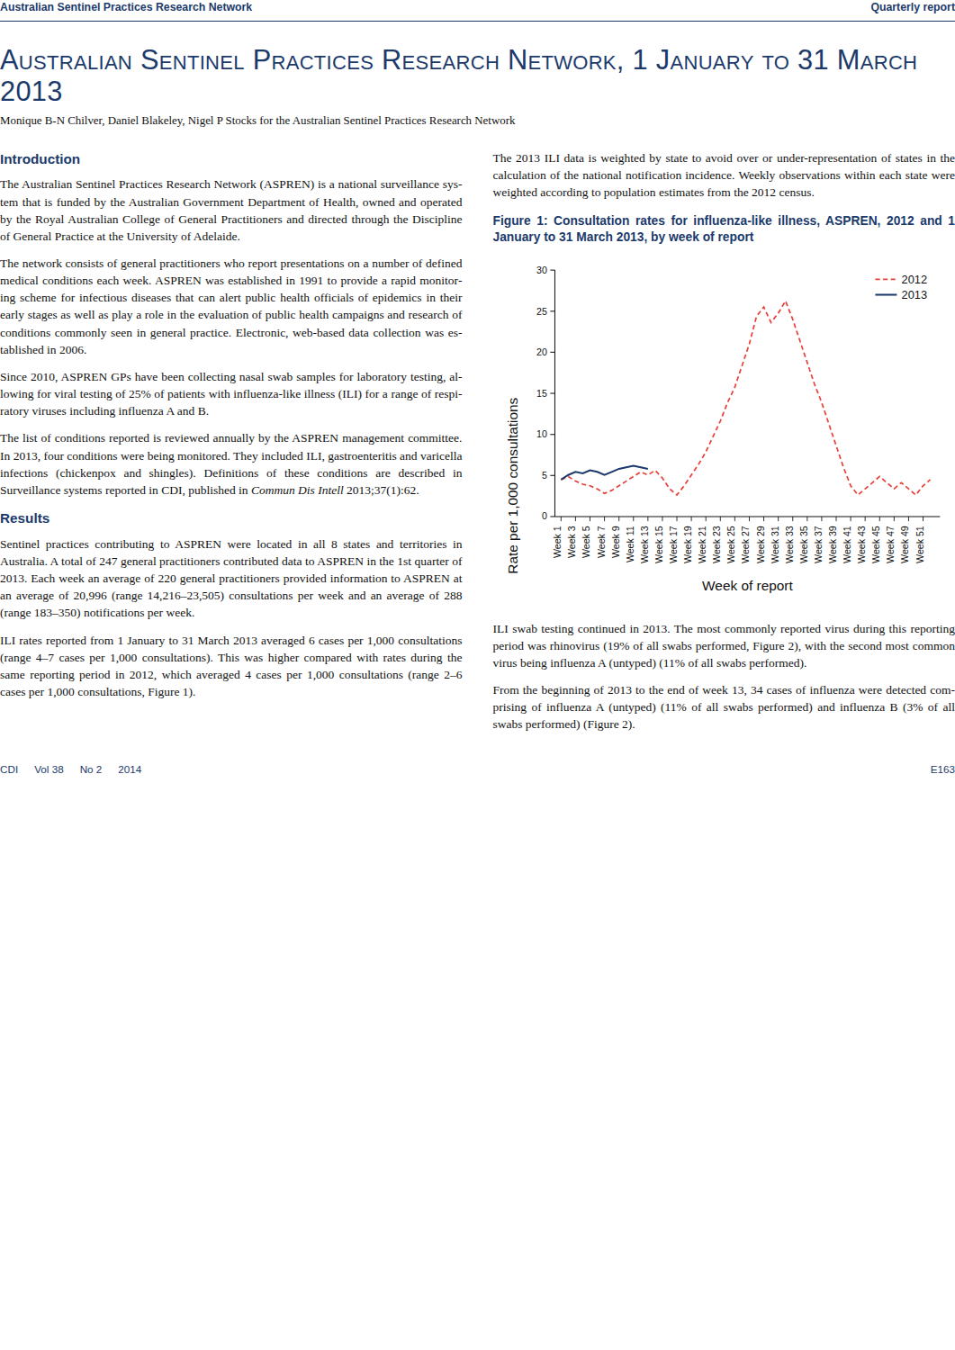Australian Sentinel Practices Research Network
Quarterly report
Australian Sentinel Practices Research Network, 1 January to 31 March 2013
Monique B-N Chilver, Daniel Blakeley, Nigel P Stocks for the Australian Sentinel Practices Research Network
Introduction
The Australian Sentinel Practices Research Network (ASPREN) is a national surveillance system that is funded by the Australian Government Department of Health, owned and operated by the Royal Australian College of General Practitioners and directed through the Discipline of General Practice at the University of Adelaide.
The network consists of general practitioners who report presentations on a number of defined medical conditions each week. ASPREN was established in 1991 to provide a rapid monitoring scheme for infectious diseases that can alert public health officials of epidemics in their early stages as well as play a role in the evaluation of public health campaigns and research of conditions commonly seen in general practice. Electronic, web-based data collection was established in 2006.
Since 2010, ASPREN GPs have been collecting nasal swab samples for laboratory testing, allowing for viral testing of 25% of patients with influenza-like illness (ILI) for a range of respiratory viruses including influenza A and B.
The list of conditions reported is reviewed annually by the ASPREN management committee. In 2013, four conditions were being monitored. They included ILI, gastroenteritis and varicella infections (chickenpox and shingles). Definitions of these conditions are described in Surveillance systems reported in CDI, published in Commun Dis Intell 2013;37(1):62.
Results
Sentinel practices contributing to ASPREN were located in all 8 states and territories in Australia. A total of 247 general practitioners contributed data to ASPREN in the 1st quarter of 2013. Each week an average of 220 general practitioners provided information to ASPREN at an average of 20,996 (range 14,216–23,505) consultations per week and an average of 288 (range 183–350) notifications per week.
ILI rates reported from 1 January to 31 March 2013 averaged 6 cases per 1,000 consultations (range 4–7 cases per 1,000 consultations). This was higher compared with rates during the same reporting period in 2012, which averaged 4 cases per 1,000 consultations (range 2–6 cases per 1,000 consultations, Figure 1).
The 2013 ILI data is weighted by state to avoid over or under-representation of states in the calculation of the national notification incidence. Weekly observations within each state were weighted according to population estimates from the 2012 census.
Figure 1: Consultation rates for influenza-like illness, ASPREN, 2012 and 1 January to 31 March 2013, by week of report
0 5 10 15 20 25 30 Rate per 1,000 consultations Week 1 Week 3 Week 5 Week 7 Week 9 Week 11 Week 13 Week 15 Week 17 Week 19 Week 21 Week 23 Week 25 Week 27 Week 29 Week 31 Week 33 Week 35 Week 37 Week 39 Week 41 Week 43 Week 45 Week 47 Week 49 Week 51 Week of report 2012 2013
ILI swab testing continued in 2013. The most commonly reported virus during this reporting period was rhinovirus (19% of all swabs performed, Figure 2), with the second most common virus being influenza A (untyped) (11% of all swabs performed).
From the beginning of 2013 to the end of week 13, 34 cases of influenza were detected comprising of influenza A (untyped) (11% of all swabs performed) and influenza B (3% of all swabs performed) (Figure 2).
CDI Vol 38 No 22014
E163